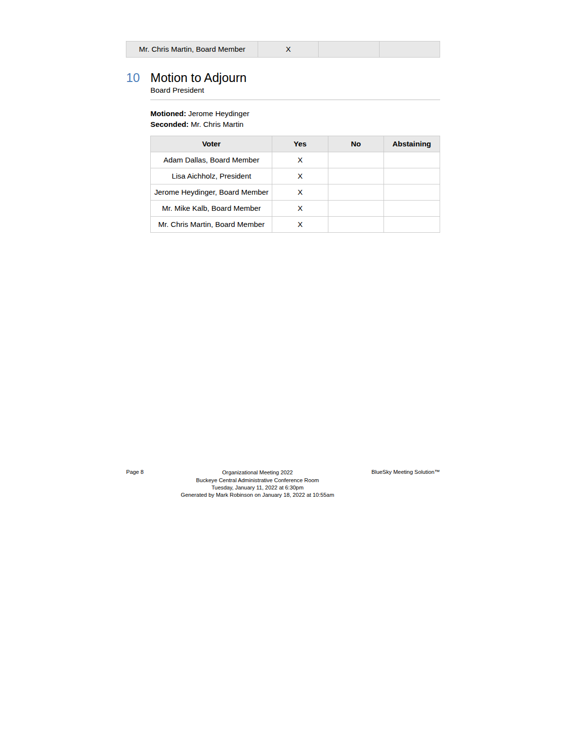| Mr. Chris Martin, Board Member | X | | |
10
Motion to Adjourn
Board President
Motioned: Jerome Heydinger
Seconded: Mr. Chris Martin
| Voter | Yes | No | Abstaining |
| --- | --- | --- | --- |
| Adam Dallas, Board Member | X | | |
| Lisa Aichholz, President | X | | |
| Jerome Heydinger, Board Member | X | | |
| Mr. Mike Kalb, Board Member | X | | |
| Mr. Chris Martin, Board Member | X | | |
Page 8
Organizational Meeting 2022
Buckeye Central Administrative Conference Room
Tuesday, January 11, 2022 at 6:30pm
Generated by Mark Robinson on January 18, 2022 at 10:55am
BlueSky Meeting Solution™